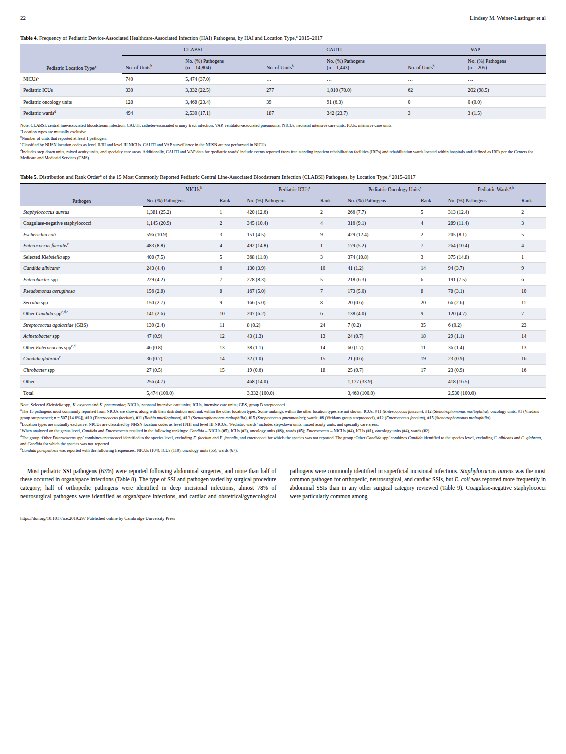22 Lindsey M. Weiner-Lastinger et al
Table 4. Frequency of Pediatric Device-Associated Healthcare-Associated Infection (HAI) Pathogens, by HAI and Location Type,a 2015–2017
| Pediatric Location Type a | CLABSI | CAUTI | VAP |
| --- | --- | --- | --- |
| No. of Units b | No. (%) Pathogens (n = 14,804) | No. of Units b | No. (%) Pathogens (n = 1,443) | No. of Units b | No. (%) Pathogens (n = 205) |
| NICUs c | 740 | 5,474 (37.0) | … | … | … | … |
| Pediatric ICUs | 330 | 3,332 (22.5) | 277 | 1,010 (70.0) | 62 | 202 (98.5) |
| Pediatric oncology units | 128 | 3,468 (23.4) | 39 | 91 (6.3) | 0 | 0 (0.0) |
| Pediatric wards d | 494 | 2,530 (17.1) | 187 | 342 (23.7) | 3 | 3 (1.5) |
Note. CLABSI, central line-associated bloodstream infection; CAUTI, catheter-associated urinary tract infection; VAP, ventilator-associated pneumonia; NICUs, neonatal intensive care units; ICUs, intensive care units.
aLocation types are mutually exclusive.
bNumber of units that reported at least 1 pathogen.
cClassified by NHSN location codes as level II/III and level III NICUs. CAUTI and VAP surveillance in the NHSN are not performed in NICUs.
dIncludes step-down units, mixed acuity units, and specialty care areas. Additionally, CAUTI and VAP data for ‘pediatric wards’ include events reported from free-standing inpatient rehabilitation facilities (IRFs) and rehabilitation wards located within hospitals and defined as IRFs per the Centers for Medicare and Medicaid Services (CMS).
Table 5. Distribution and Rank Ordera of the 15 Most Commonly Reported Pediatric Central Line-Associated Bloodstream Infection (CLABSI) Pathogens, by Location Type,b 2015–2017
| Pathogen | NICUs b | Pediatric ICUs a | Pediatric Oncology Units a | Pediatric Wards a,b |
| --- | --- | --- | --- | --- |
| No. (%) Pathogens | Rank | No. (%) Pathogens | Rank | No. (%) Pathogens | Rank | No. (%) Pathogens | Rank |
| Staphylococcus aureus | 1,381 (25.2) | 1 | 420 (12.6) | 2 | 266 (7.7) | 5 | 313 (12.4) | 2 |
| Coagulase-negative staphylococci | 1,145 (20.9) | 2 | 345 (10.4) | 4 | 316 (9.1) | 4 | 289 (11.4) | 3 |
| Escherichia coli | 596 (10.9) | 3 | 151 (4.5) | 9 | 429 (12.4) | 2 | 205 (8.1) | 5 |
| Enterococcus faecalis c | 483 (8.8) | 4 | 492 (14.8) | 1 | 179 (5.2) | 7 | 264 (10.4) | 4 |
| Selected Klebsiella spp | 408 (7.5) | 5 | 368 (11.0) | 3 | 374 (10.8) | 3 | 375 (14.8) | 1 |
| Candida albicans c | 243 (4.4) | 6 | 130 (3.9) | 10 | 41 (1.2) | 14 | 94 (3.7) | 9 |
| Enterobacter spp | 229 (4.2) | 7 | 278 (8.3) | 5 | 218 (6.3) | 6 | 191 (7.5) | 6 |
| Pseudomonas aeruginosa | 156 (2.8) | 8 | 167 (5.0) | 7 | 173 (5.0) | 8 | 78 (3.1) | 10 |
| Serratia spp | 150 (2.7) | 9 | 166 (5.0) | 8 | 20 (0.6) | 20 | 66 (2.6) | 11 |
| Other Candida spp c,d,e | 141 (2.6) | 10 | 207 (6.2) | 6 | 138 (4.0) | 9 | 120 (4.7) | 7 |
| Streptococcus agalactiae (GBS) | 130 (2.4) | 11 | 8 (0.2) | 24 | 7 (0.2) | 35 | 6 (0.2) | 23 |
| Acinetobacter spp | 47 (0.9) | 12 | 43 (1.3) | 13 | 24 (0.7) | 18 | 29 (1.1) | 14 |
| Other Enterococcus spp c,d | 46 (0.8) | 13 | 38 (1.1) | 14 | 60 (1.7) | 11 | 36 (1.4) | 13 |
| Candida glabrata c | 36 (0.7) | 14 | 32 (1.0) | 15 | 21 (0.6) | 19 | 23 (0.9) | 16 |
| Citrobacter spp | 27 (0.5) | 15 | 19 (0.6) | 18 | 25 (0.7) | 17 | 23 (0.9) | 16 |
| Other | 256 (4.7) | | 468 (14.0) | | 1,177 (33.9) | | 418 (16.5) | |
| Total | 5,474 (100.0) | | 3,332 (100.0) | | 3,468 (100.0) | | 2,530 (100.0) | |
Note. Selected Klebsiella spp, K. oxytoca and K. pneumoniae; NICUs, neonatal intensive care units; ICUs, intensive care units; GBS, group B streptococci.
aThe 15 pathogens most commonly reported from NICUs are shown, along with their distribution and rank within the other location types. Some rankings within the other location types are not shown: ICUs: #11 (Enterococcus faecium), #12 (Stenotrophomonas maltophilia); oncology units: #1 (Viridans group streptococci; n = 507 [14.6%]), #10 (Enterococcus faecium), #11 (Rothia mucilaginosa), #13 (Stenotrophomonas maltophilia), #15 (Streptococcus pneumoniae); wards: #8 (Viridans group streptococci), #12 (Enterococcus faecium), #15 (Stenotrophomonas maltophilia).
bLocation types are mutually exclusive. NICUs are classified by NHSN location codes as level II/III and level III NICUs. ‘Pediatric wards’ includes step-down units, mixed acuity units, and specialty care areas.
cWhen analyzed on the genus level, Candida and Enterococcus resulted in the following rankings: Candida – NICUs (#5), ICUs (#3), oncology units (#8), wards (#5); Enterococcus – NICUs (#4), ICUs (#1), oncology units (#4), wards (#2).
dThe group ‘Other Enterococcus spp’ combines enterococci identified to the species level, excluding E. faecium and E. faecalis, and enterococci for which the species was not reported. The group ‘Other Candida spp’ combines Candida identified to the species level, excluding C. albicans and C. glabrata, and Candida for which the species was not reported.
eCandida parapsilosis was reported with the following frequencies: NICUs (104), ICUs (110), oncology units (55), wards (67).
Most pediatric SSI pathogens (63%) were reported following abdominal surgeries, and more than half of these occurred in organ/space infections (Table 8). The type of SSI and pathogen varied by surgical procedure category; half of orthopedic pathogens were identified in deep incisional infections, almost 78% of neurosurgical pathogens were identified as organ/space infections, and cardiac and obstetrical/gynecological pathogens were commonly identified in superficial incisional infections. Staphylococcus aureus was the most common pathogen for orthopedic, neurosurgical, and cardiac SSIs, but E. coli was reported more frequently in abdominal SSIs than in any other surgical category reviewed (Table 9). Coagulase-negative staphylococci were particularly common among
https://doi.org/10.1017/ice.2019.297 Published online by Cambridge University Press